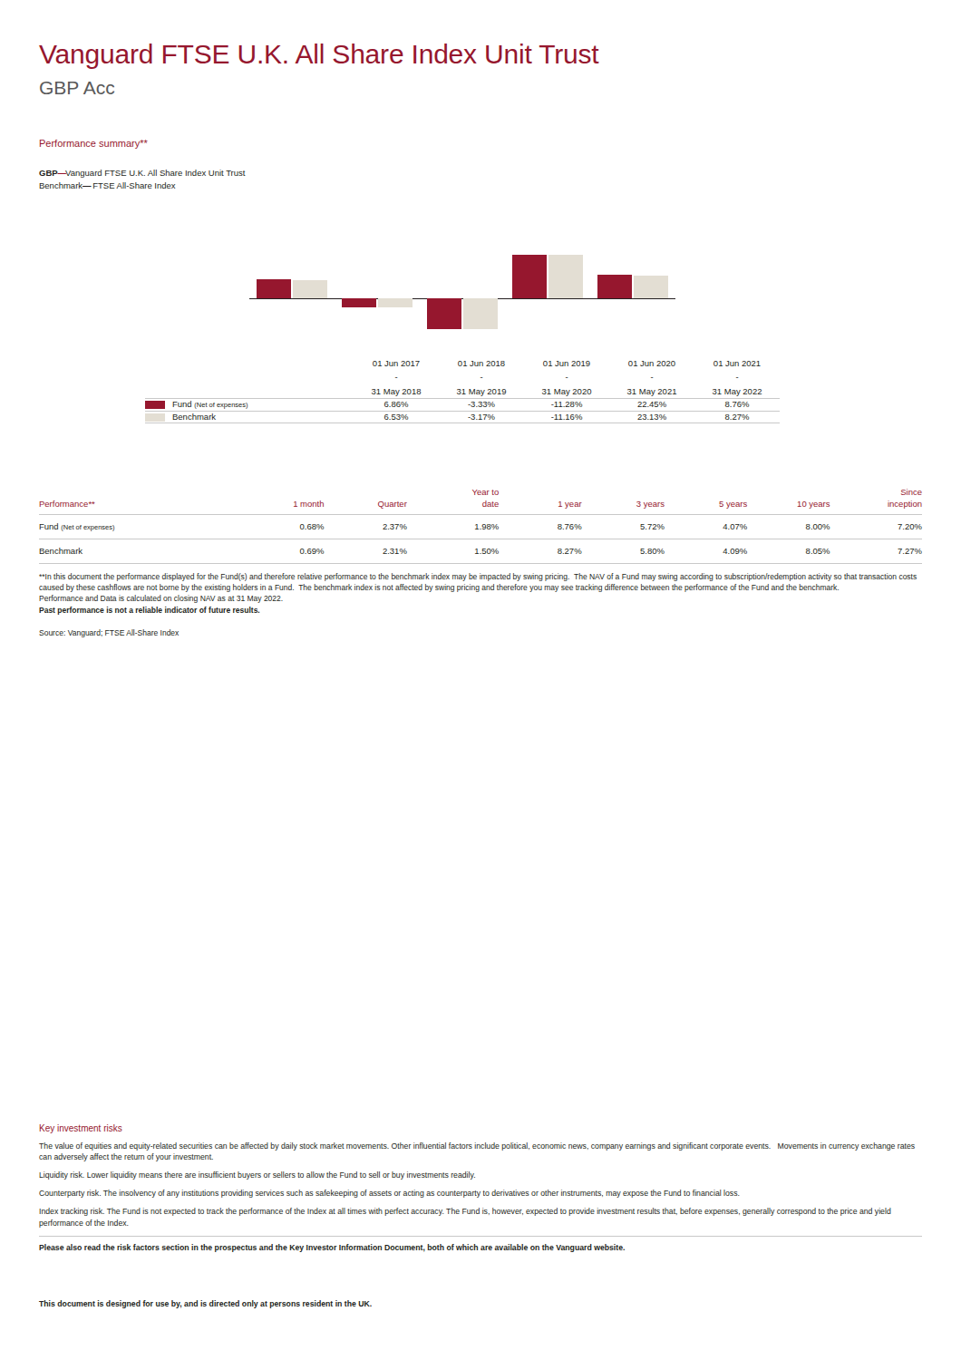Vanguard FTSE U.K. All Share Index Unit Trust
GBP Acc
Performance summary**
GBP—Vanguard FTSE U.K. All Share Index Unit Trust
Benchmark— FTSE All-Share Index
| | 01 Jun 2017 - 31 May 2018 | 01 Jun 2018 - 31 May 2019 | 01 Jun 2019 - 31 May 2020 | 01 Jun 2020 - 31 May 2021 | 01 Jun 2021 - 31 May 2022 |
| Fund (Net of expenses) | 6.86% | -3.33% | -11.28% | 22.45% | 8.76% |
| Benchmark | 6.53% | -3.17% | -11.16% | 23.13% | 8.27% |
| Performance** | 1 month | Quarter | Year to date | 1 year | 3 years | 5 years | 10 years | Since inception |
| --- | --- | --- | --- | --- | --- | --- | --- | --- |
| Fund (Net of expenses) | 0.68% | 2.37% | 1.98% | 8.76% | 5.72% | 4.07% | 8.00% | 7.20% |
| Benchmark | 0.69% | 2.31% | 1.50% | 8.27% | 5.80% | 4.09% | 8.05% | 7.27% |
**In this document the performance displayed for the Fund(s) and therefore relative performance to the benchmark index may be impacted by swing pricing. The NAV of a Fund may swing according to subscription/redemption activity so that transaction costs caused by these cashflows are not borne by the existing holders in a Fund. The benchmark index is not affected by swing pricing and therefore you may see tracking difference between the performance of the Fund and the benchmark.
Performance and Data is calculated on closing NAV as at 31 May 2022.
Past performance is not a reliable indicator of future results.
Source: Vanguard; FTSE All-Share Index
Key investment risks
The value of equities and equity-related securities can be affected by daily stock market movements. Other influential factors include political, economic news, company earnings and significant corporate events. Movements in currency exchange rates can adversely affect the return of your investment.
Liquidity risk. Lower liquidity means there are insufficient buyers or sellers to allow the Fund to sell or buy investments readily.
Counterparty risk. The insolvency of any institutions providing services such as safekeeping of assets or acting as counterparty to derivatives or other instruments, may expose the Fund to financial loss.
Index tracking risk. The Fund is not expected to track the performance of the Index at all times with perfect accuracy. The Fund is, however, expected to provide investment results that, before expenses, generally correspond to the price and yield performance of the Index.
Please also read the risk factors section in the prospectus and the Key Investor Information Document, both of which are available on the Vanguard website.
This document is designed for use by, and is directed only at persons resident in the UK.